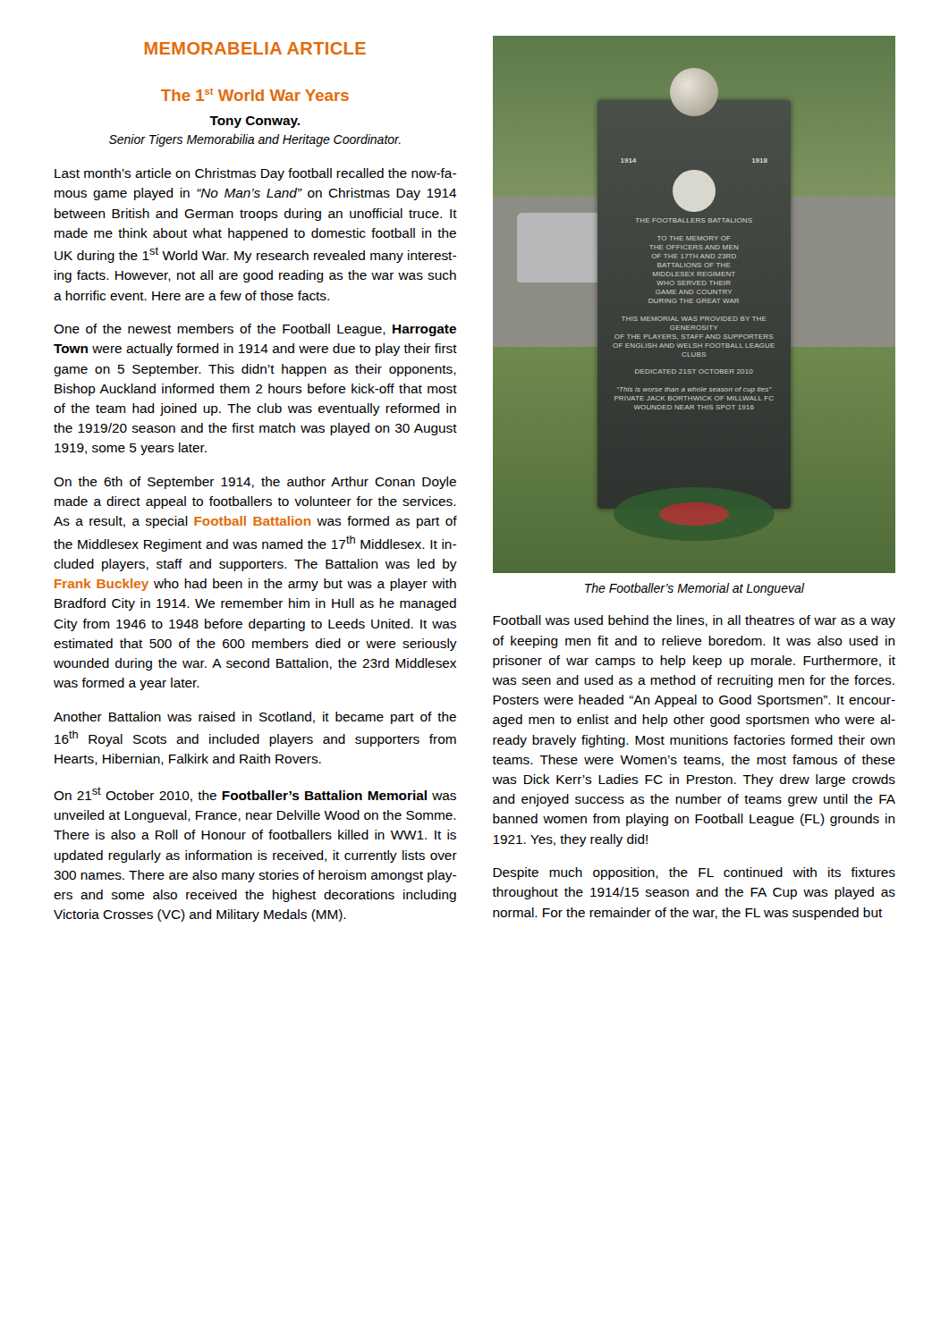MEMORABELIA ARTICLE
The 1st World War Years
Tony Conway.
Senior Tigers Memorabilia and Heritage Coordinator.
Last month’s article on Christmas Day football recalled the now-famous game played in “No Man’s Land” on Christmas Day 1914 between British and German troops during an unofficial truce. It made me think about what happened to domestic football in the UK during the 1st World War. My research revealed many interesting facts. However, not all are good reading as the war was such a horrific event. Here are a few of those facts.
One of the newest members of the Football League, Harrogate Town were actually formed in 1914 and were due to play their first game on 5 September. This didn’t happen as their opponents, Bishop Auckland informed them 2 hours before kick-off that most of the team had joined up. The club was eventually reformed in the 1919/20 season and the first match was played on 30 August 1919, some 5 years later.
On the 6th of September 1914, the author Arthur Conan Doyle made a direct appeal to footballers to volunteer for the services. As a result, a special Football Battalion was formed as part of the Middlesex Regiment and was named the 17th Middlesex. It included players, staff and supporters. The Battalion was led by Frank Buckley who had been in the army but was a player with Bradford City in 1914. We remember him in Hull as he managed City from 1946 to 1948 before departing to Leeds United. It was estimated that 500 of the 600 members died or were seriously wounded during the war. A second Battalion, the 23rd Middlesex was formed a year later.
Another Battalion was raised in Scotland, it became part of the 16th Royal Scots and included players and supporters from Hearts, Hibernian, Falkirk and Raith Rovers.
On 21st October 2010, the Footballer’s Battalion Memorial was unveiled at Longueval, France, near Delville Wood on the Somme. There is also a Roll of Honour of footballers killed in WW1. It is updated regularly as information is received, it currently lists over 300 names. There are also many stories of heroism amongst players and some also received the highest decorations including Victoria Crosses (VC) and Military Medals (MM).
19141918
THE FOOTBALLERS BATTALIONS
TO THE MEMORY OF
THE OFFICERS AND MEN
OF THE 17TH AND 23RD
BATTALIONS OF THE
MIDDLESEX REGIMENT
WHO SERVED THEIR
GAME AND COUNTRY
DURING THE GREAT WAR
THIS MEMORIAL WAS PROVIDED BY THE GENEROSITY
OF THE PLAYERS, STAFF AND SUPPORTERS
OF ENGLISH AND WELSH FOOTBALL LEAGUE CLUBS
DEDICATED 21ST OCTOBER 2010
“This is worse than a whole season of cup ties”
PRIVATE JACK BORTHWICK OF MILLWALL FC
WOUNDED NEAR THIS SPOT 1916
The Footballer’s Memorial at Longueval
Football was used behind the lines, in all theatres of war as a way of keeping men fit and to relieve boredom. It was also used in prisoner of war camps to help keep up morale. Furthermore, it was seen and used as a method of recruiting men for the forces. Posters were headed “An Appeal to Good Sportsmen”. It encouraged men to enlist and help other good sportsmen who were already bravely fighting. Most munitions factories formed their own teams. These were Women’s teams, the most famous of these was Dick Kerr’s Ladies FC in Preston. They drew large crowds and enjoyed success as the number of teams grew until the FA banned women from playing on Football League (FL) grounds in 1921. Yes, they really did!
Despite much opposition, the FL continued with its fixtures throughout the 1914/15 season and the FA Cup was played as normal. For the remainder of the war, the FL was suspended but